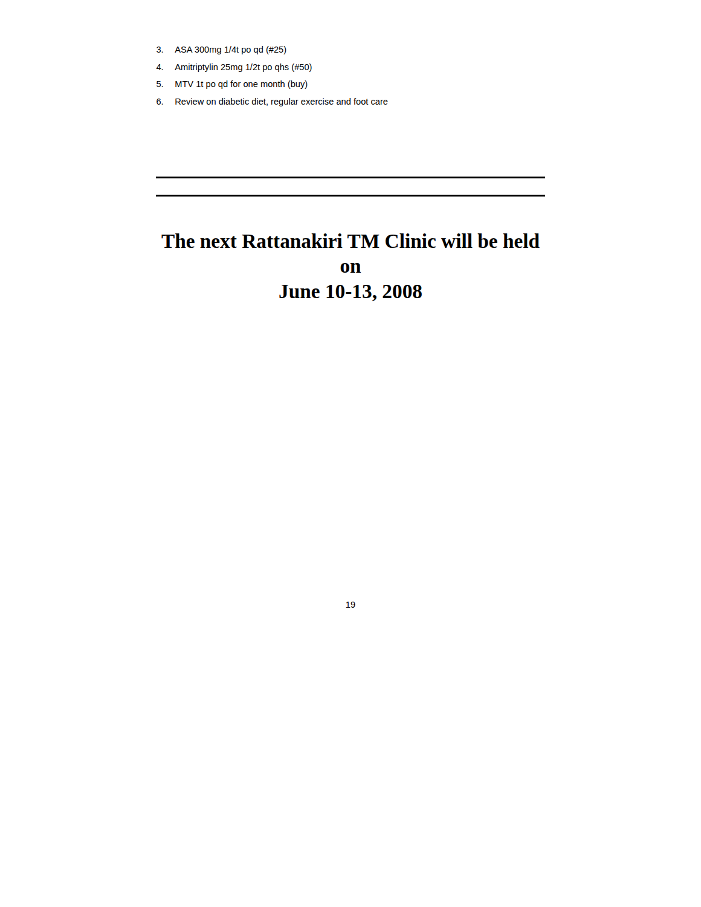3. ASA 300mg 1/4t po qd (#25)
4. Amitriptylin 25mg 1/2t po qhs (#50)
5. MTV 1t po qd for one month (buy)
6. Review on diabetic diet, regular exercise and foot care
The next Rattanakiri TM Clinic will be held on
June 10-13, 2008
19